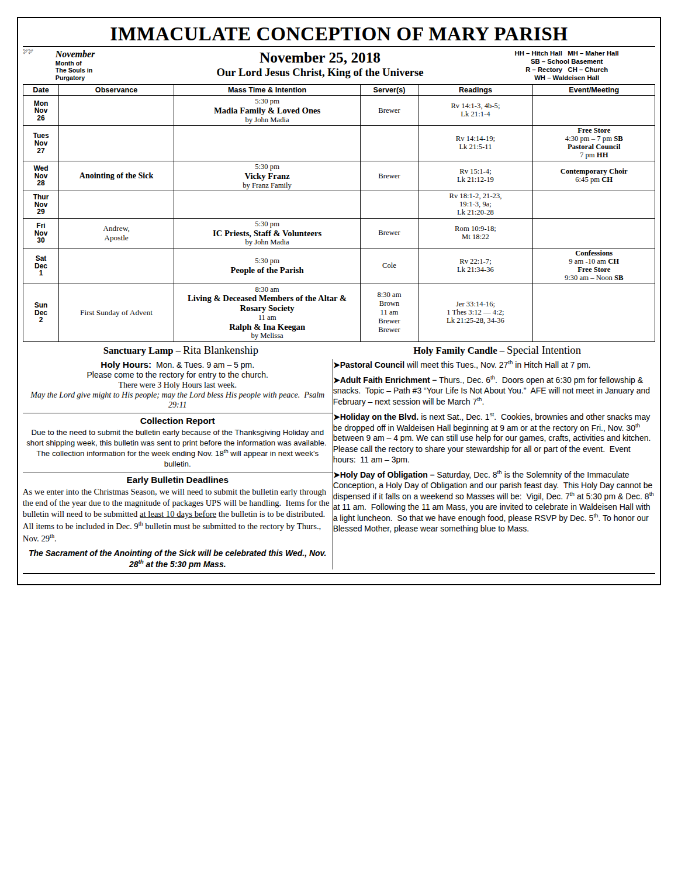IMMACULATE CONCEPTION OF MARY PARISH
| 🕊🕊 November Month of The Souls in Purgatory | November 25, 2018 Our Lord Jesus Christ, King of the Universe | HH – Hitch Hall MH – Maher Hall SB – School Basement R – Rectory CH – Church WH – Waldeisen Hall |
| Date | Observance | Mass Time & Intention | Server(s) | Readings | Event/Meeting |
| --- | --- | --- | --- | --- | --- |
| Mon Nov 26 | | 5:30 pm Madia Family & Loved Ones by John Madia | Brewer | Rv 14:1-3, 4b-5; Lk 21:1-4 | |
| Tues Nov 27 | | | | Rv 14:14-19; Lk 21:5-11 | Free Store 4:30 pm – 7 pm SB Pastoral Council 7 pm HH |
| Wed Nov 28 | Anointing of the Sick | 5:30 pm Vicky Franz by Franz Family | Brewer | Rv 15:1-4; Lk 21:12-19 | Contemporary Choir 6:45 pm CH |
| Thur Nov 29 | | | | Rv 18:1-2, 21-23, 19:1-3, 9a; Lk 21:20-28 | |
| Fri Nov 30 | Andrew, Apostle | 5:30 pm IC Priests, Staff & Volunteers by John Madia | Brewer | Rom 10:9-18; Mt 18:22 | |
| Sat Dec 1 | | 5:30 pm People of the Parish | Cole | Rv 22:1-7; Lk 21:34-36 | Confessions 9 am -10 am CH Free Store 9:30 am – Noon SB |
| Sun Dec 2 | First Sunday of Advent | 8:30 am Living & Deceased Members of the Altar & Rosary Society 11 am Ralph & Ina Keegan by Melissa | 8:30 am Brown 11 am Brewer Brewer | Jer 33:14-16; 1 Thes 3:12 — 4:2; Lk 21:25-28, 34-36 | |
| Sanctuary Lamp – Rita Blankenship | Holy Family Candle – Special Intention |
| Holy Hours: Mon. & Tues. 9 am – 5 pm. Please come to the rectory for entry to the church. There were 3 Holy Hours last week. May the Lord give might to His people; may the Lord bless His people with peace. Psalm 29:11 Collection Report Due to the need to submit the bulletin early because of the Thanksgiving Holiday and short shipping week, this bulletin was sent to print before the information was available. The collection information for the week ending Nov. 18 th will appear in next week’s bulletin. Early Bulletin Deadlines As we enter into the Christmas Season, we will need to submit the bulletin early through the end of the year due to the magnitude of packages UPS will be handling. Items for the bulletin will need to be submitted at least 10 days before the bulletin is to be distributed. All items to be included in Dec. 9 th bulletin must be submitted to the rectory by Thurs., Nov. 29 th . The Sacrament of the Anointing of the Sick will be celebrated this Wed., Nov. 28 th at the 5:30 pm Mass. | ➤ Pastoral Council will meet this Tues., Nov. 27 th in Hitch Hall at 7 pm. ➤ Adult Faith Enrichment – Thurs., Dec. 6 th . Doors open at 6:30 pm for fellowship & snacks. Topic – Path #3 “Your Life Is Not About You.” AFE will not meet in January and February – next session will be March 7 th . ➤ Holiday on the Blvd. is next Sat., Dec. 1 st . Cookies, brownies and other snacks may be dropped off in Waldeisen Hall beginning at 9 am or at the rectory on Fri., Nov. 30 th between 9 am – 4 pm. We can still use help for our games, crafts, activities and kitchen. Please call the rectory to share your stewardship for all or part of the event. Event hours: 11 am – 3pm. ➤ Holy Day of Obligation – Saturday, Dec. 8 th is the Solemnity of the Immaculate Conception, a Holy Day of Obligation and our parish feast day. This Holy Day cannot be dispensed if it falls on a weekend so Masses will be: Vigil, Dec. 7 th at 5:30 pm & Dec. 8 th at 11 am. Following the 11 am Mass, you are invited to celebrate in Waldeisen Hall with a light luncheon. So that we have enough food, please RSVP by Dec. 5 th . To honor our Blessed Mother, please wear something blue to Mass. |